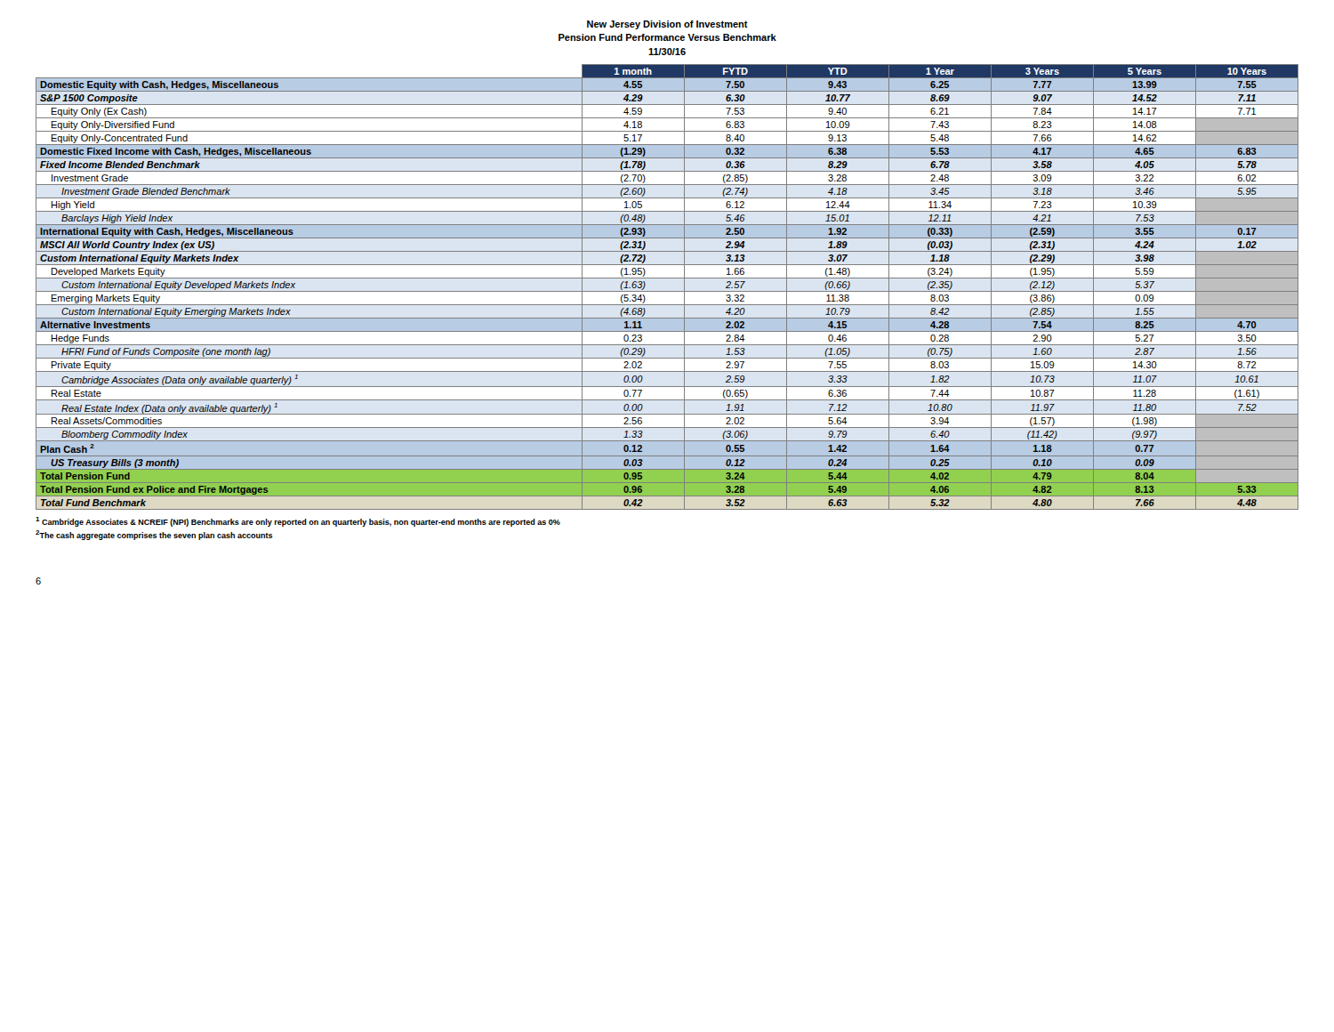New Jersey Division of Investment
Pension Fund Performance Versus Benchmark
11/30/16
| | 1 month | FYTD | YTD | 1 Year | 3 Years | 5 Years | 10 Years |
| --- | --- | --- | --- | --- | --- | --- | --- |
| Domestic Equity with Cash, Hedges, Miscellaneous | 4.55 | 7.50 | 9.43 | 6.25 | 7.77 | 13.99 | 7.55 |
| S&P 1500 Composite | 4.29 | 6.30 | 10.77 | 8.69 | 9.07 | 14.52 | 7.11 |
| Equity Only (Ex Cash) | 4.59 | 7.53 | 9.40 | 6.21 | 7.84 | 14.17 | 7.71 |
| Equity Only-Diversified Fund | 4.18 | 6.83 | 10.09 | 7.43 | 8.23 | 14.08 | |
| Equity Only-Concentrated Fund | 5.17 | 8.40 | 9.13 | 5.48 | 7.66 | 14.62 | |
| Domestic Fixed Income with Cash, Hedges, Miscellaneous | (1.29) | 0.32 | 6.38 | 5.53 | 4.17 | 4.65 | 6.83 |
| Fixed Income Blended Benchmark | (1.78) | 0.36 | 8.29 | 6.78 | 3.58 | 4.05 | 5.78 |
| Investment Grade | (2.70) | (2.85) | 3.28 | 2.48 | 3.09 | 3.22 | 6.02 |
| Investment Grade Blended Benchmark | (2.60) | (2.74) | 4.18 | 3.45 | 3.18 | 3.46 | 5.95 |
| High Yield | 1.05 | 6.12 | 12.44 | 11.34 | 7.23 | 10.39 | |
| Barclays High Yield Index | (0.48) | 5.46 | 15.01 | 12.11 | 4.21 | 7.53 | |
| International Equity with Cash, Hedges, Miscellaneous | (2.93) | 2.50 | 1.92 | (0.33) | (2.59) | 3.55 | 0.17 |
| MSCI All World Country Index (ex US) | (2.31) | 2.94 | 1.89 | (0.03) | (2.31) | 4.24 | 1.02 |
| Custom International Equity Markets Index | (2.72) | 3.13 | 3.07 | 1.18 | (2.29) | 3.98 | |
| Developed Markets Equity | (1.95) | 1.66 | (1.48) | (3.24) | (1.95) | 5.59 | |
| Custom International Equity Developed Markets Index | (1.63) | 2.57 | (0.66) | (2.35) | (2.12) | 5.37 | |
| Emerging Markets Equity | (5.34) | 3.32 | 11.38 | 8.03 | (3.86) | 0.09 | |
| Custom International Equity Emerging Markets Index | (4.68) | 4.20 | 10.79 | 8.42 | (2.85) | 1.55 | |
| Alternative Investments | 1.11 | 2.02 | 4.15 | 4.28 | 7.54 | 8.25 | 4.70 |
| Hedge Funds | 0.23 | 2.84 | 0.46 | 0.28 | 2.90 | 5.27 | 3.50 |
| HFRI Fund of Funds Composite (one month lag) | (0.29) | 1.53 | (1.05) | (0.75) | 1.60 | 2.87 | 1.56 |
| Private Equity | 2.02 | 2.97 | 7.55 | 8.03 | 15.09 | 14.30 | 8.72 |
| Cambridge Associates (Data only available quarterly) 1 | 0.00 | 2.59 | 3.33 | 1.82 | 10.73 | 11.07 | 10.61 |
| Real Estate | 0.77 | (0.65) | 6.36 | 7.44 | 10.87 | 11.28 | (1.61) |
| Real Estate Index (Data only available quarterly) 1 | 0.00 | 1.91 | 7.12 | 10.80 | 11.97 | 11.80 | 7.52 |
| Real Assets/Commodities | 2.56 | 2.02 | 5.64 | 3.94 | (1.57) | (1.98) | |
| Bloomberg Commodity Index | 1.33 | (3.06) | 9.79 | 6.40 | (11.42) | (9.97) | |
| Plan Cash 2 | 0.12 | 0.55 | 1.42 | 1.64 | 1.18 | 0.77 | |
| US Treasury Bills (3 month) | 0.03 | 0.12 | 0.24 | 0.25 | 0.10 | 0.09 | |
| Total Pension Fund | 0.95 | 3.24 | 5.44 | 4.02 | 4.79 | 8.04 | |
| Total Pension Fund ex Police and Fire Mortgages | 0.96 | 3.28 | 5.49 | 4.06 | 4.82 | 8.13 | 5.33 |
| Total Fund Benchmark | 0.42 | 3.52 | 6.63 | 5.32 | 4.80 | 7.66 | 4.48 |
1 Cambridge Associates & NCREIF (NPI) Benchmarks are only reported on an quarterly basis, non quarter-end months are reported as 0%
2The cash aggregate comprises the seven plan cash accounts
6